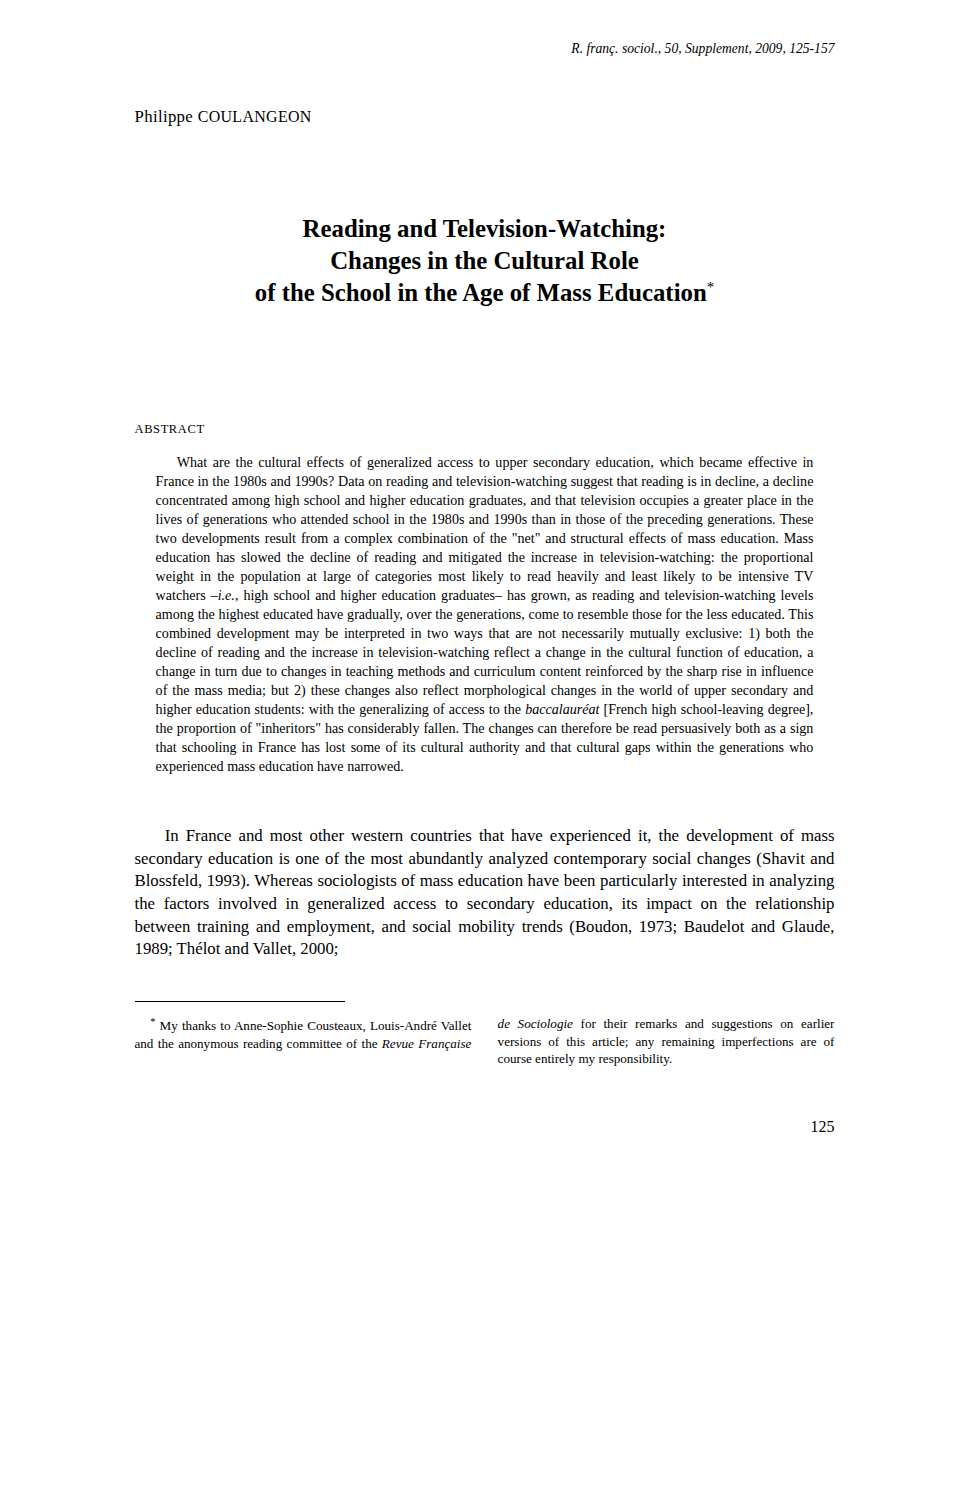R. franç. sociol., 50, Supplement, 2009, 125-157
Philippe Coulangeon
Reading and Television-Watching:
Changes in the Cultural Role
of the School in the Age of Mass Education*
Abstract
What are the cultural effects of generalized access to upper secondary education, which became effective in France in the 1980s and 1990s? Data on reading and television-watching suggest that reading is in decline, a decline concentrated among high school and higher education graduates, and that television occupies a greater place in the lives of generations who attended school in the 1980s and 1990s than in those of the preceding generations. These two developments result from a complex combination of the "net" and structural effects of mass education. Mass education has slowed the decline of reading and mitigated the increase in television-watching: the proportional weight in the population at large of categories most likely to read heavily and least likely to be intensive TV watchers –i.e., high school and higher education graduates– has grown, as reading and television-watching levels among the highest educated have gradually, over the generations, come to resemble those for the less educated. This combined development may be interpreted in two ways that are not necessarily mutually exclusive: 1) both the decline of reading and the increase in television-watching reflect a change in the cultural function of education, a change in turn due to changes in teaching methods and curriculum content reinforced by the sharp rise in influence of the mass media; but 2) these changes also reflect morphological changes in the world of upper secondary and higher education students: with the generalizing of access to the baccalauréat [French high school-leaving degree], the proportion of "inheritors" has considerably fallen. The changes can therefore be read persuasively both as a sign that schooling in France has lost some of its cultural authority and that cultural gaps within the generations who experienced mass education have narrowed.
In France and most other western countries that have experienced it, the development of mass secondary education is one of the most abundantly analyzed contemporary social changes (Shavit and Blossfeld, 1993). Whereas sociologists of mass education have been particularly interested in analyzing the factors involved in generalized access to secondary education, its impact on the relationship between training and employment, and social mobility trends (Boudon, 1973; Baudelot and Glaude, 1989; Thélot and Vallet, 2000;
* My thanks to Anne-Sophie Cousteaux, Louis-André Vallet and the anonymous reading committee of the Revue Française de Sociologie for their remarks and suggestions on earlier versions of this article; any remaining imperfections are of course entirely my responsibility.
125